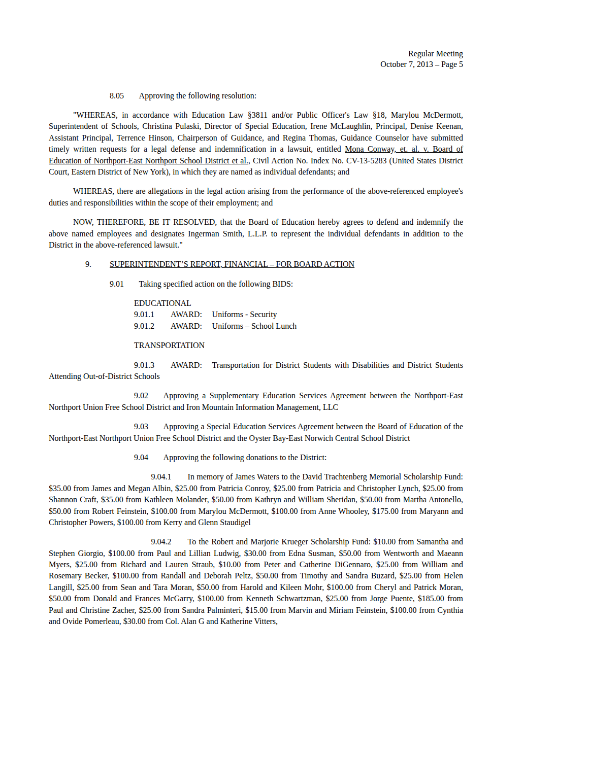Regular Meeting
October 7, 2013 – Page 5
8.05 Approving the following resolution:
"WHEREAS, in accordance with Education Law §3811 and/or Public Officer's Law §18, Marylou McDermott, Superintendent of Schools, Christina Pulaski, Director of Special Education, Irene McLaughlin, Principal, Denise Keenan, Assistant Principal, Terrence Hinson, Chairperson of Guidance, and Regina Thomas, Guidance Counselor have submitted timely written requests for a legal defense and indemnification in a lawsuit, entitled Mona Conway, et. al. v. Board of Education of Northport-East Northport School District et al., Civil Action No. Index No. CV-13-5283 (United States District Court, Eastern District of New York), in which they are named as individual defendants; and
WHEREAS, there are allegations in the legal action arising from the performance of the above-referenced employee's duties and responsibilities within the scope of their employment; and
NOW, THEREFORE, BE IT RESOLVED, that the Board of Education hereby agrees to defend and indemnify the above named employees and designates Ingerman Smith, L.L.P. to represent the individual defendants in addition to the District in the above-referenced lawsuit."
9. SUPERINTENDENT’S REPORT, FINANCIAL – FOR BOARD ACTION
9.01 Taking specified action on the following BIDS:
EDUCATIONAL
9.01.1 AWARD: Uniforms - Security
9.01.2 AWARD: Uniforms – School Lunch
TRANSPORTATION
9.01.3 AWARD: Transportation for District Students with Disabilities and District Students Attending Out-of-District Schools
9.02 Approving a Supplementary Education Services Agreement between the Northport-East Northport Union Free School District and Iron Mountain Information Management, LLC
9.03 Approving a Special Education Services Agreement between the Board of Education of the Northport-East Northport Union Free School District and the Oyster Bay-East Norwich Central School District
9.04 Approving the following donations to the District:
9.04.1 In memory of James Waters to the David Trachtenberg Memorial Scholarship Fund: $35.00 from James and Megan Albin, $25.00 from Patricia Conroy, $25.00 from Patricia and Christopher Lynch, $25.00 from Shannon Craft, $35.00 from Kathleen Molander, $50.00 from Kathryn and William Sheridan, $50.00 from Martha Antonello, $50.00 from Robert Feinstein, $100.00 from Marylou McDermott, $100.00 from Anne Whooley, $175.00 from Maryann and Christopher Powers, $100.00 from Kerry and Glenn Staudigel
9.04.2 To the Robert and Marjorie Krueger Scholarship Fund: $10.00 from Samantha and Stephen Giorgio, $100.00 from Paul and Lillian Ludwig, $30.00 from Edna Susman, $50.00 from Wentworth and Maeann Myers, $25.00 from Richard and Lauren Straub, $10.00 from Peter and Catherine DiGennaro, $25.00 from William and Rosemary Becker, $100.00 from Randall and Deborah Peltz, $50.00 from Timothy and Sandra Buzard, $25.00 from Helen Langill, $25.00 from Sean and Tara Moran, $50.00 from Harold and Kileen Mohr, $100.00 from Cheryl and Patrick Moran, $50.00 from Donald and Frances McGarry, $100.00 from Kenneth Schwartzman, $25.00 from Jorge Puente, $185.00 from Paul and Christine Zacher, $25.00 from Sandra Palminteri, $15.00 from Marvin and Miriam Feinstein, $100.00 from Cynthia and Ovide Pomerleau, $30.00 from Col. Alan G and Katherine Vitters,